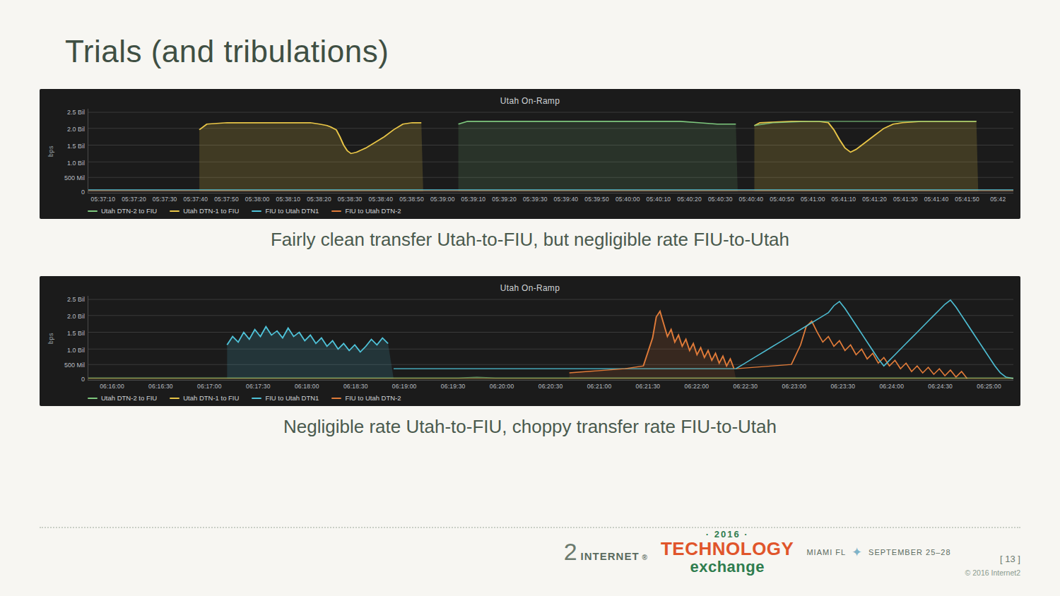Trials (and tribulations)
Utah On-Ramp
bps
2.5 Bil 2.0 Bil 1.5 Bil 1.0 Bil 500 Mil 0
05:37:1005:37:2005:37:3005:37:4005:37:5005:38:0005:38:1005:38:2005:38:3005:38:4005:38:5005:39:0005:39:1005:39:2005:39:3005:39:4005:39:5005:40:0005:40:1005:40:2005:40:3005:40:4005:40:5005:41:0005:41:1005:41:2005:41:3005:41:4005:41:5005:42
Utah DTN-2 to FIU Utah DTN-1 to FIU FIU to Utah DTN1 FIU to Utah DTN-2
Fairly clean transfer Utah-to-FIU, but negligible rate FIU-to-Utah
Utah On-Ramp
bps
2.5 Bil 2.0 Bil 1.5 Bil 1.0 Bil 500 Mil 0
06:16:0006:16:3006:17:0006:17:3006:18:0006:18:3006:19:0006:19:3006:20:0006:20:3006:21:0006:21:3006:22:0006:22:3006:23:0006:23:3006:24:0006:24:3006:25:00
Utah DTN-2 to FIU Utah DTN-1 to FIU FIU to Utah DTN1 FIU to Utah DTN-2
Negligible rate Utah-to-FIU, choppy transfer rate FIU-to-Utah
2 INTERNET®
· 2016 ·
TECHNOLOGY
exchange
MIAMI FL ✦ SEPTEMBER 25–28
[ 13 ]
© 2016 Internet2